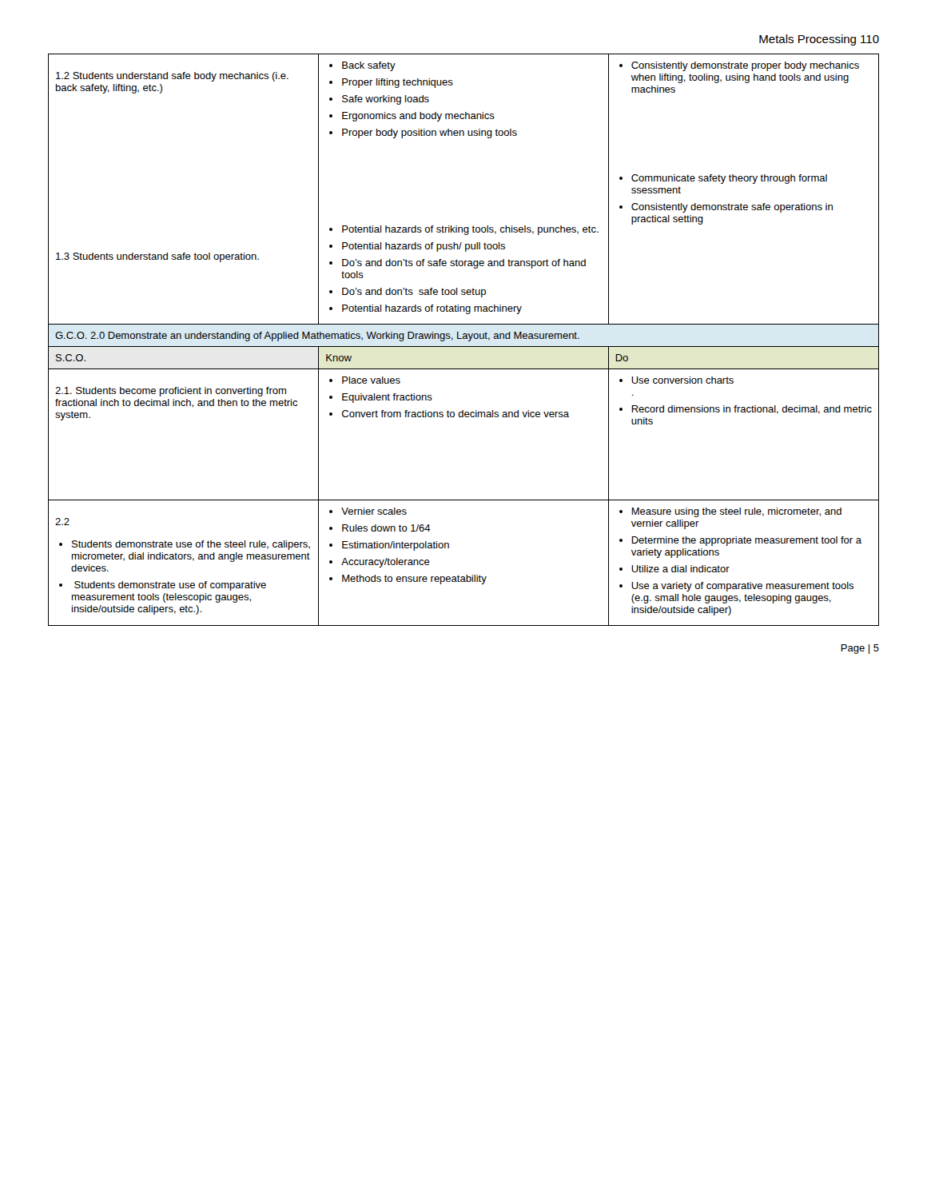Metals Processing 110
| 1.2 Students understand safe body mechanics (i.e. back safety, lifting, etc.) 1.3 Students understand safe tool operation. | Back safety Proper lifting techniques Safe working loads Ergonomics and body mechanics Proper body position when using tools Potential hazards of striking tools, chisels, punches, etc. Potential hazards of push/ pull tools Do’s and don’ts of safe storage and transport of hand tools Do’s and don’ts safe tool setup Potential hazards of rotating machinery | Consistently demonstrate proper body mechanics when lifting, tooling, using hand tools and using machines Communicate safety theory through formal ssessment Consistently demonstrate safe operations in practical setting |
| G.C.O. 2.0 Demonstrate an understanding of Applied Mathematics, Working Drawings, Layout, and Measurement. |
| S.C.O. | Know | Do |
| 2.1. Students become proficient in converting from fractional inch to decimal inch, and then to the metric system. | Place values Equivalent fractions Convert from fractions to decimals and vice versa | Use conversion charts . Record dimensions in fractional, decimal, and metric units |
| 2.2 Students demonstrate use of the steel rule, calipers, micrometer, dial indicators, and angle measurement devices. Students demonstrate use of comparative measurement tools (telescopic gauges, inside/outside calipers, etc.). | Vernier scales Rules down to 1/64 Estimation/interpolation Accuracy/tolerance Methods to ensure repeatability | Measure using the steel rule, micrometer, and vernier calliper Determine the appropriate measurement tool for a variety applications Utilize a dial indicator Use a variety of comparative measurement tools (e.g. small hole gauges, telesoping gauges, inside/outside caliper) |
Page | 5